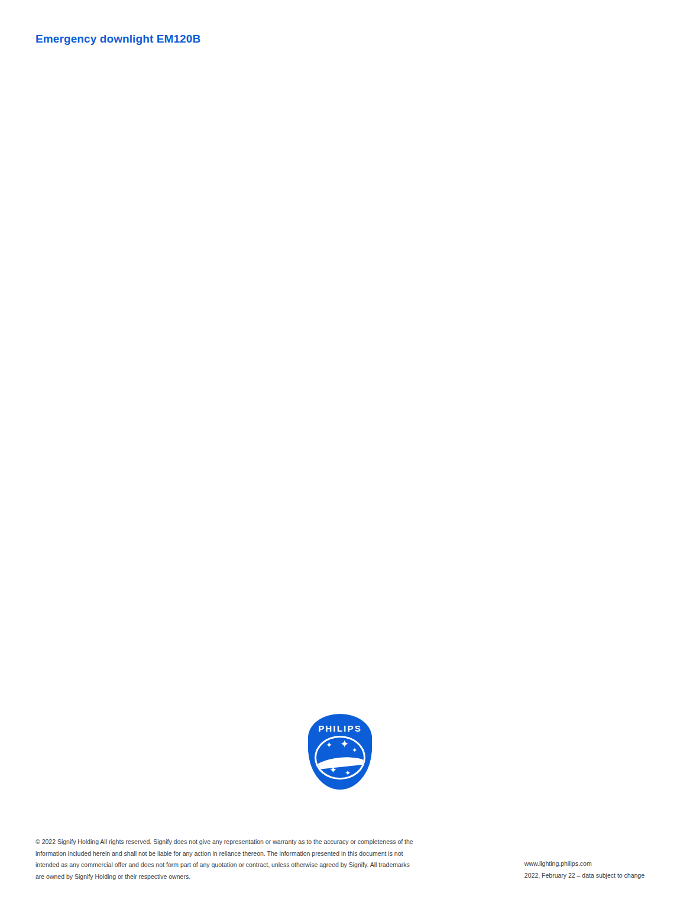Emergency downlight EM120B
PHILIPS
✦ ✦ ✦
✦ ✦
© 2022 Signify Holding All rights reserved. Signify does not give any representation or warranty as to the accuracy or completeness of the information included herein and shall not be liable for any action in reliance thereon. The information presented in this document is not intended as any commercial offer and does not form part of any quotation or contract, unless otherwise agreed by Signify. All trademarks are owned by Signify Holding or their respective owners.
www.lighting.philips.com
2022, February 22 – data subject to change